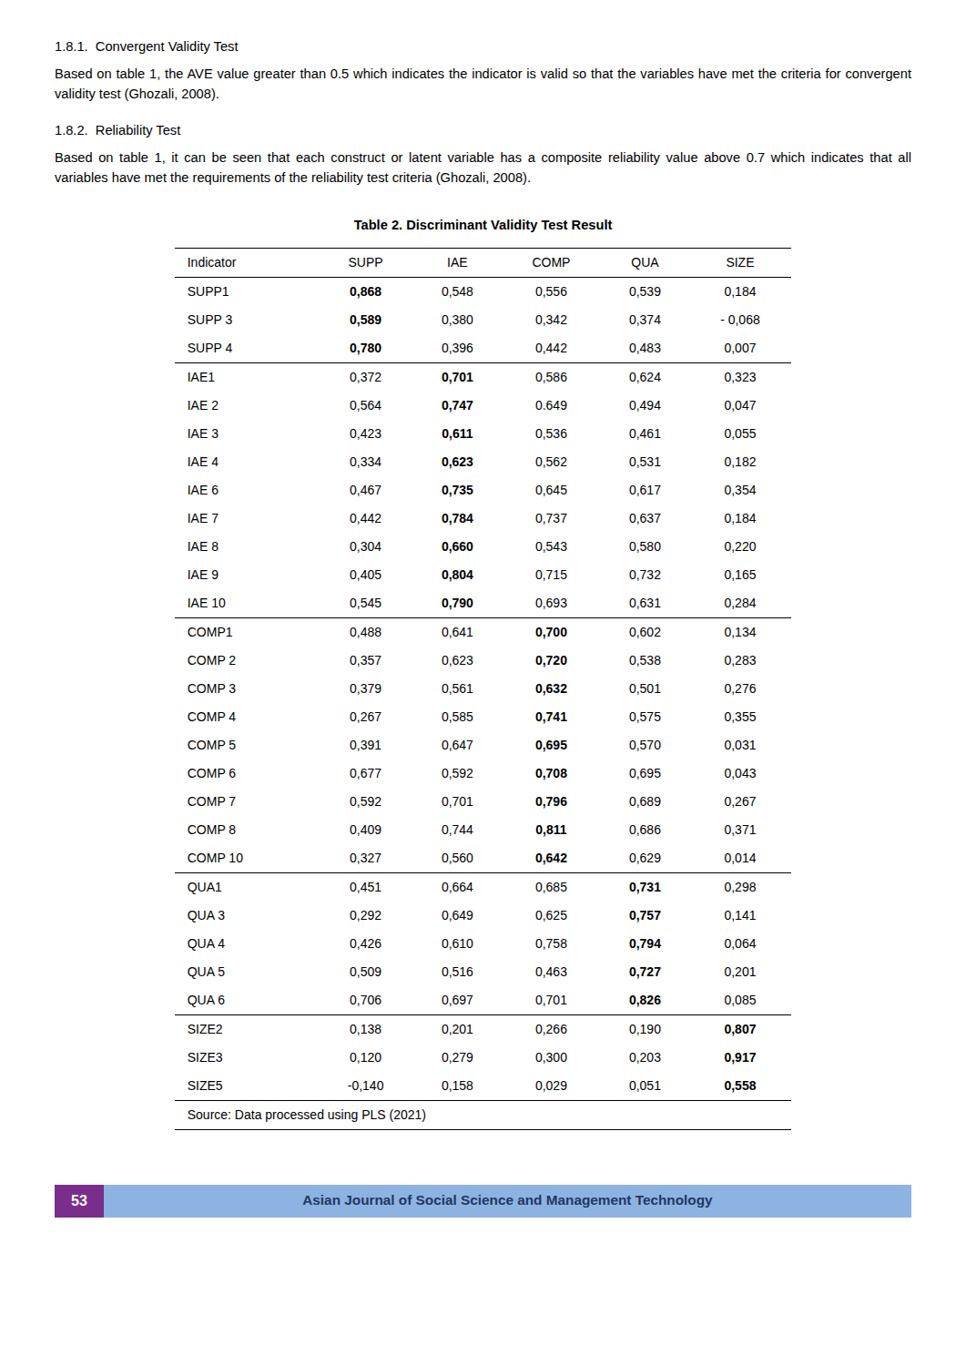1.8.1. Convergent Validity Test
Based on table 1, the AVE value greater than 0.5 which indicates the indicator is valid so that the variables have met the criteria for convergent validity test (Ghozali, 2008).
1.8.2. Reliability Test
Based on table 1, it can be seen that each construct or latent variable has a composite reliability value above 0.7 which indicates that all variables have met the requirements of the reliability test criteria (Ghozali, 2008).
Table 2. Discriminant Validity Test Result
| Indicator | SUPP | IAE | COMP | QUA | SIZE |
| --- | --- | --- | --- | --- | --- |
| SUPP1 | 0,868 | 0,548 | 0,556 | 0,539 | 0,184 |
| SUPP 3 | 0,589 | 0,380 | 0,342 | 0,374 | - 0,068 |
| SUPP 4 | 0,780 | 0,396 | 0,442 | 0,483 | 0,007 |
| IAE1 | 0,372 | 0,701 | 0,586 | 0,624 | 0,323 |
| IAE 2 | 0,564 | 0,747 | 0.649 | 0,494 | 0,047 |
| IAE 3 | 0,423 | 0,611 | 0,536 | 0,461 | 0,055 |
| IAE 4 | 0,334 | 0,623 | 0,562 | 0,531 | 0,182 |
| IAE 6 | 0,467 | 0,735 | 0,645 | 0,617 | 0,354 |
| IAE 7 | 0,442 | 0,784 | 0,737 | 0,637 | 0,184 |
| IAE 8 | 0,304 | 0,660 | 0,543 | 0,580 | 0,220 |
| IAE 9 | 0,405 | 0,804 | 0,715 | 0,732 | 0,165 |
| IAE 10 | 0,545 | 0,790 | 0,693 | 0,631 | 0,284 |
| COMP1 | 0,488 | 0,641 | 0,700 | 0,602 | 0,134 |
| COMP 2 | 0,357 | 0,623 | 0,720 | 0,538 | 0,283 |
| COMP 3 | 0,379 | 0,561 | 0,632 | 0,501 | 0,276 |
| COMP 4 | 0,267 | 0,585 | 0,741 | 0,575 | 0,355 |
| COMP 5 | 0,391 | 0,647 | 0,695 | 0,570 | 0,031 |
| COMP 6 | 0,677 | 0,592 | 0,708 | 0,695 | 0,043 |
| COMP 7 | 0,592 | 0,701 | 0,796 | 0,689 | 0,267 |
| COMP 8 | 0,409 | 0,744 | 0,811 | 0,686 | 0,371 |
| COMP 10 | 0,327 | 0,560 | 0,642 | 0,629 | 0,014 |
| QUA1 | 0,451 | 0,664 | 0,685 | 0,731 | 0,298 |
| QUA 3 | 0,292 | 0,649 | 0,625 | 0,757 | 0,141 |
| QUA 4 | 0,426 | 0,610 | 0,758 | 0,794 | 0,064 |
| QUA 5 | 0,509 | 0,516 | 0,463 | 0,727 | 0,201 |
| QUA 6 | 0,706 | 0,697 | 0,701 | 0,826 | 0,085 |
| SIZE2 | 0,138 | 0,201 | 0,266 | 0,190 | 0,807 |
| SIZE3 | 0,120 | 0,279 | 0,300 | 0,203 | 0,917 |
| SIZE5 | -0,140 | 0,158 | 0,029 | 0,051 | 0,558 |
| Source: Data processed using PLS (2021) |
53
Asian Journal of Social Science and Management Technology